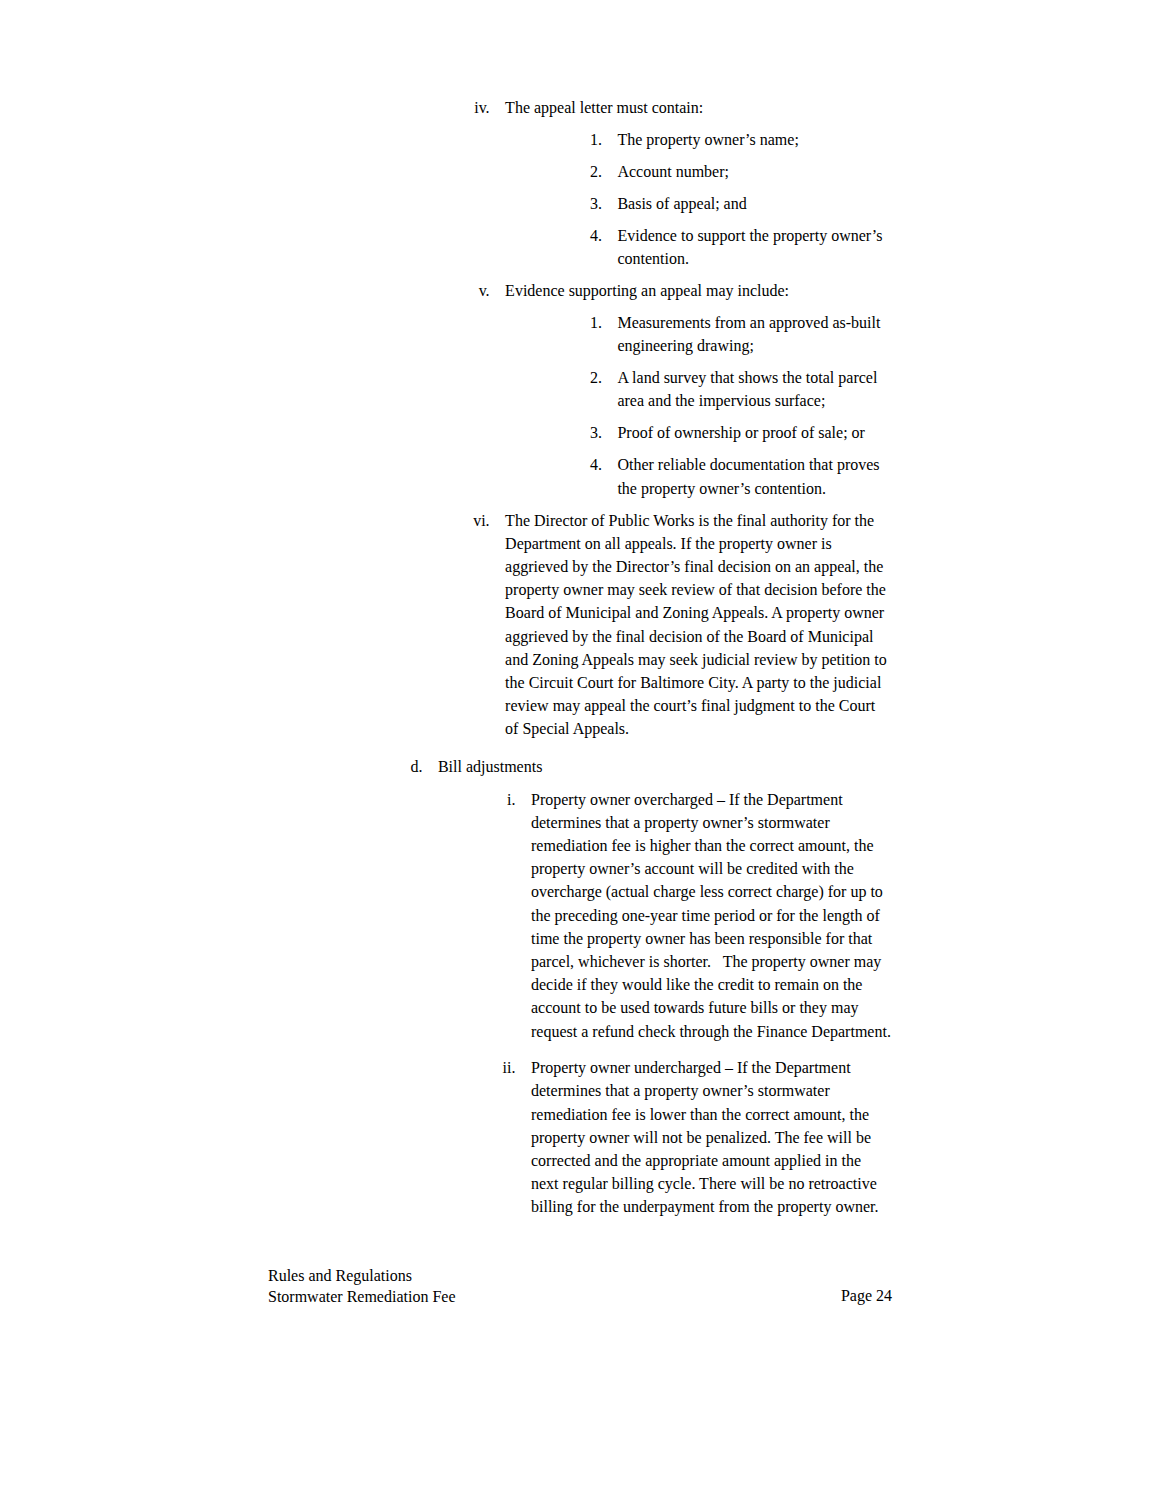The appeal letter must contain:
The property owner’s name;
Account number;
Basis of appeal; and
Evidence to support the property owner’s contention.
Evidence supporting an appeal may include:
Measurements from an approved as-built engineering drawing;
A land survey that shows the total parcel area and the impervious surface;
Proof of ownership or proof of sale; or
Other reliable documentation that proves the property owner’s contention.
The Director of Public Works is the final authority for the Department on all appeals. If the property owner is aggrieved by the Director’s final decision on an appeal, the property owner may seek review of that decision before the Board of Municipal and Zoning Appeals. A property owner aggrieved by the final decision of the Board of Municipal and Zoning Appeals may seek judicial review by petition to the Circuit Court for Baltimore City. A party to the judicial review may appeal the court’s final judgment to the Court of Special Appeals.
Bill adjustments
Property owner overcharged – If the Department determines that a property owner’s stormwater remediation fee is higher than the correct amount, the property owner’s account will be credited with the overcharge (actual charge less correct charge) for up to the preceding one-year time period or for the length of time the property owner has been responsible for that parcel, whichever is shorter. The property owner may decide if they would like the credit to remain on the account to be used towards future bills or they may request a refund check through the Finance Department.
Property owner undercharged – If the Department determines that a property owner’s stormwater remediation fee is lower than the correct amount, the property owner will not be penalized. The fee will be corrected and the appropriate amount applied in the next regular billing cycle. There will be no retroactive billing for the underpayment from the property owner.
Rules and Regulations
Stormwater Remediation Fee
Page 24